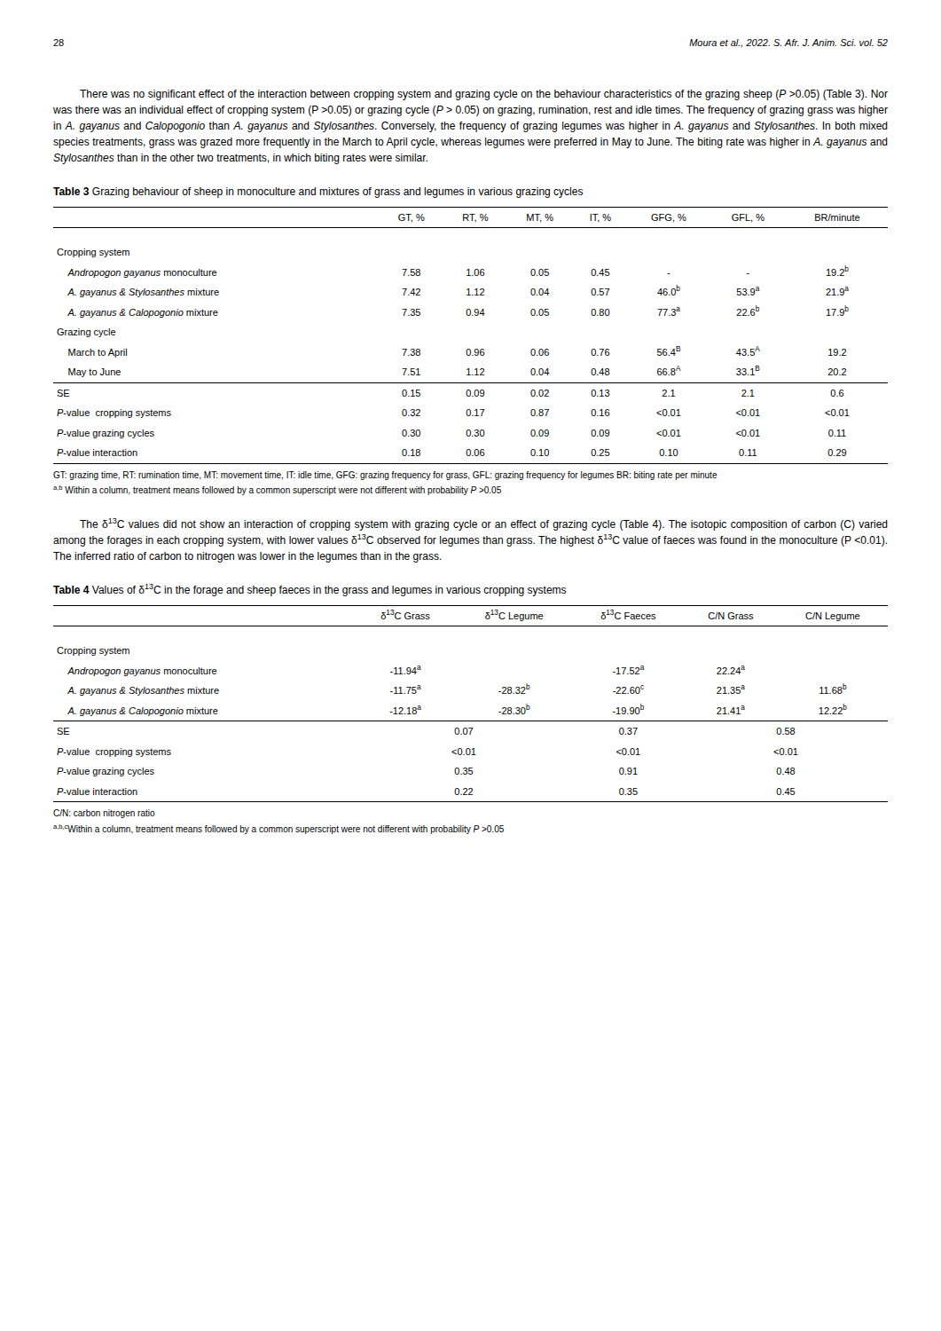28 Moura et al., 2022. S. Afr. J. Anim. Sci. vol. 52
There was no significant effect of the interaction between cropping system and grazing cycle on the behaviour characteristics of the grazing sheep (P >0.05) (Table 3). Nor was there was an individual effect of cropping system (P >0.05) or grazing cycle (P > 0.05) on grazing, rumination, rest and idle times. The frequency of grazing grass was higher in A. gayanus and Calopogonio than A. gayanus and Stylosanthes. Conversely, the frequency of grazing legumes was higher in A. gayanus and Stylosanthes. In both mixed species treatments, grass was grazed more frequently in the March to April cycle, whereas legumes were preferred in May to June. The biting rate was higher in A. gayanus and Stylosanthes than in the other two treatments, in which biting rates were similar.
Table 3 Grazing behaviour of sheep in monoculture and mixtures of grass and legumes in various grazing cycles
| | GT, % | RT, % | MT, % | IT, % | GFG, % | GFL, % | BR/minute |
| --- | --- | --- | --- | --- | --- | --- | --- |
| Cropping system | | | | | | | |
| Andropogon gayanus monoculture | 7.58 | 1.06 | 0.05 | 0.45 | - | - | 19.2 b |
| A. gayanus & Stylosanthes mixture | 7.42 | 1.12 | 0.04 | 0.57 | 46.0 b | 53.9 a | 21.9 a |
| A. gayanus & Calopogonio mixture | 7.35 | 0.94 | 0.05 | 0.80 | 77.3 a | 22.6 b | 17.9 b |
| Grazing cycle | | | | | | | |
| March to April | 7.38 | 0.96 | 0.06 | 0.76 | 56.4 B | 43.5 A | 19.2 |
| May to June | 7.51 | 1.12 | 0.04 | 0.48 | 66.8 A | 33.1 B | 20.2 |
| SE | 0.15 | 0.09 | 0.02 | 0.13 | 2.1 | 2.1 | 0.6 |
| P -value cropping systems | 0.32 | 0.17 | 0.87 | 0.16 | <0.01 | <0.01 | <0.01 |
| P -value grazing cycles | 0.30 | 0.30 | 0.09 | 0.09 | <0.01 | <0.01 | 0.11 |
| P -value interaction | 0.18 | 0.06 | 0.10 | 0.25 | 0.10 | 0.11 | 0.29 |
GT: grazing time, RT: rumination time, MT: movement time, IT: idle time, GFG: grazing frequency for grass, GFL: grazing frequency for legumes BR: biting rate per minute
a,b Within a column, treatment means followed by a common superscript were not different with probability P >0.05
The δ13C values did not show an interaction of cropping system with grazing cycle or an effect of grazing cycle (Table 4). The isotopic composition of carbon (C) varied among the forages in each cropping system, with lower values δ13C observed for legumes than grass. The highest δ13C value of faeces was found in the monoculture (P <0.01). The inferred ratio of carbon to nitrogen was lower in the legumes than in the grass.
Table 4 Values of δ13C in the forage and sheep faeces in the grass and legumes in various cropping systems
| | δ 13 C Grass | δ 13 C Legume | δ 13 C Faeces | C/N Grass | C/N Legume |
| --- | --- | --- | --- | --- | --- |
| Cropping system | | | | | |
| Andropogon gayanus monoculture | -11.94 a | | -17.52 a | 22.24 a | |
| A. gayanus & Stylosanthes mixture | -11.75 a | -28.32 b | -22.60 c | 21.35 a | 11.68 b |
| A. gayanus & Calopogonio mixture | -12.18 a | -28.30 b | -19.90 b | 21.41 a | 12.22 b |
| SE | 0.07 | 0.37 | 0.58 |
| P -value cropping systems | <0.01 | <0.01 | <0.01 |
| P -value grazing cycles | 0.35 | 0.91 | 0.48 |
| P -value interaction | 0.22 | 0.35 | 0.45 |
C/N: carbon nitrogen ratio
a,b,cWithin a column, treatment means followed by a common superscript were not different with probability P >0.05